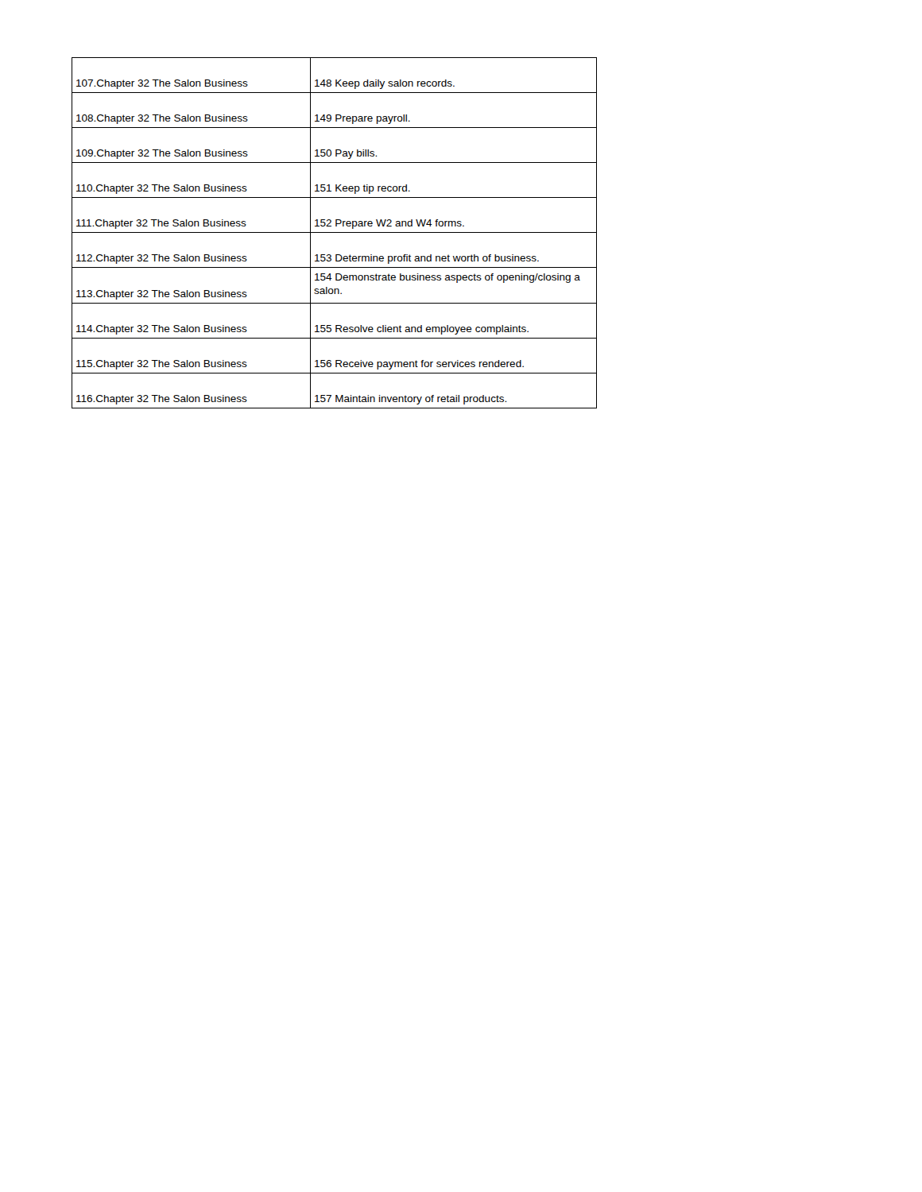| 107.Chapter 32 The Salon Business | 148 Keep daily salon records. |
| 108.Chapter 32 The Salon Business | 149 Prepare payroll. |
| 109.Chapter 32 The Salon Business | 150 Pay bills. |
| 110.Chapter 32 The Salon Business | 151 Keep tip record. |
| 111.Chapter 32 The Salon Business | 152 Prepare W2 and W4 forms. |
| 112.Chapter 32 The Salon Business | 153 Determine profit and net worth of business. |
| 113.Chapter 32 The Salon Business | 154 Demonstrate business aspects of opening/closing a salon. |
| 114.Chapter 32 The Salon Business | 155 Resolve client and employee complaints. |
| 115.Chapter 32 The Salon Business | 156 Receive payment for services rendered. |
| 116.Chapter 32 The Salon Business | 157 Maintain inventory of retail products. |